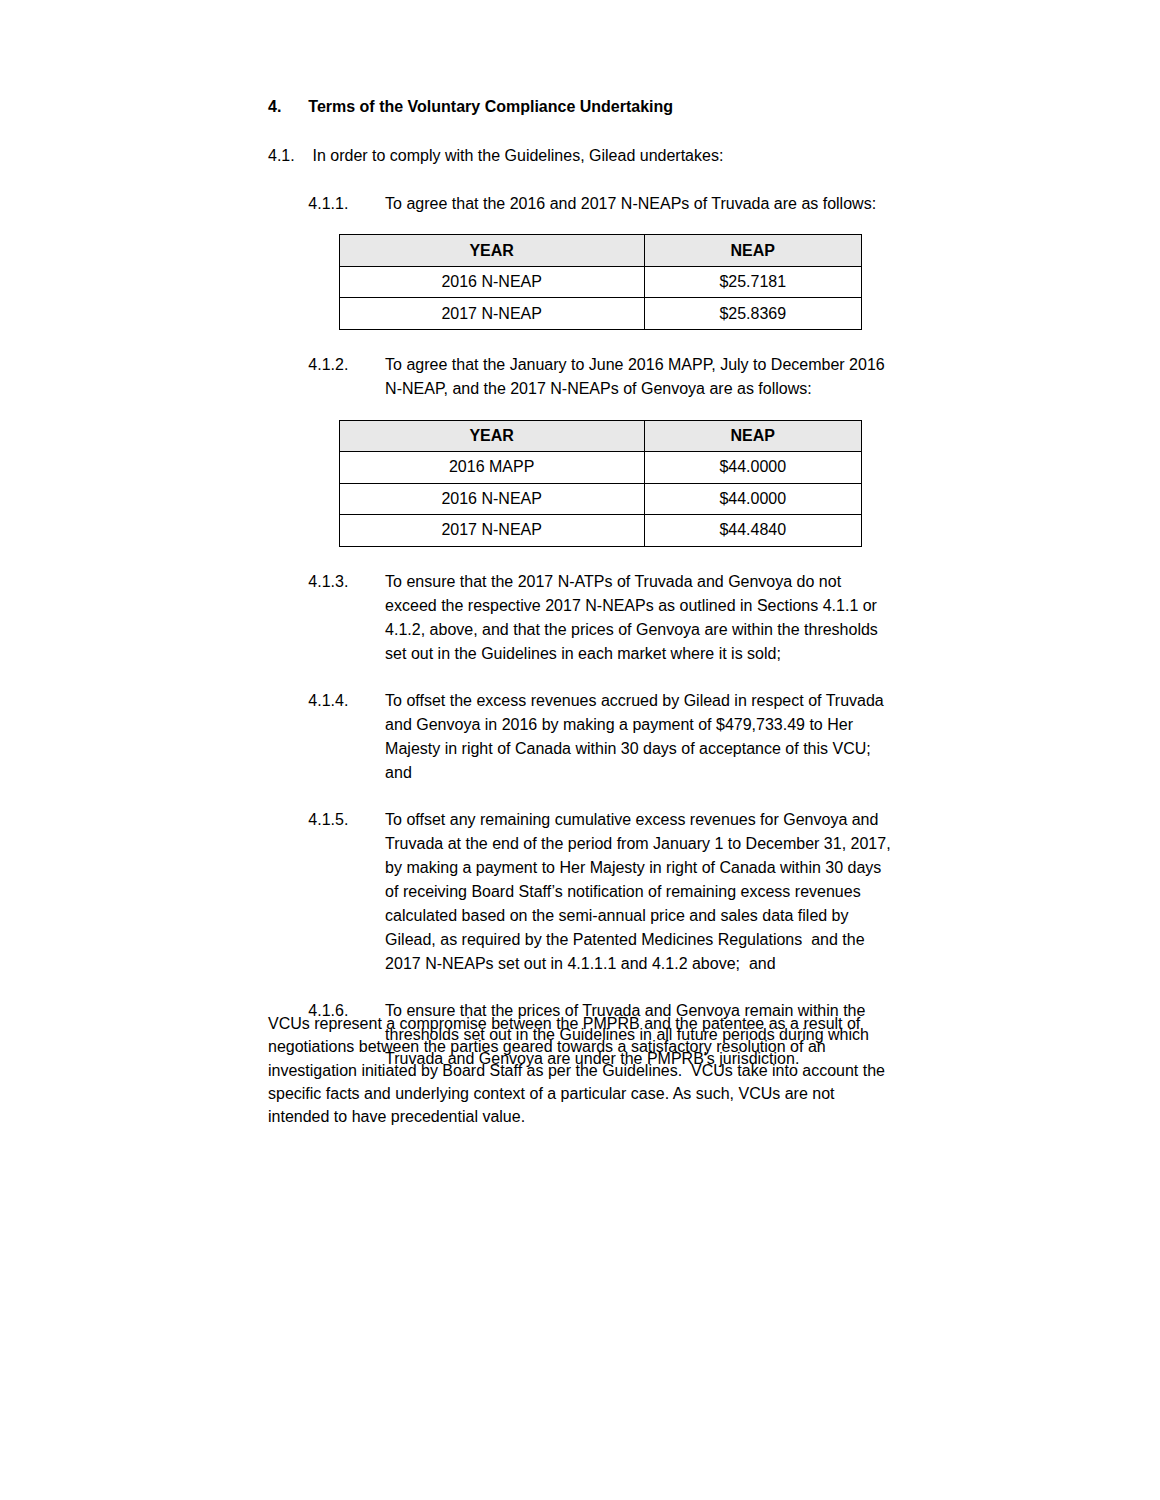4. Terms of the Voluntary Compliance Undertaking
4.1. In order to comply with the Guidelines, Gilead undertakes:
4.1.1. To agree that the 2016 and 2017 N-NEAPs of Truvada are as follows:
| YEAR | NEAP |
| --- | --- |
| 2016 N-NEAP | $25.7181 |
| 2017 N-NEAP | $25.8369 |
4.1.2. To agree that the January to June 2016 MAPP, July to December 2016 N-NEAP, and the 2017 N-NEAPs of Genvoya are as follows:
| YEAR | NEAP |
| --- | --- |
| 2016 MAPP | $44.0000 |
| 2016 N-NEAP | $44.0000 |
| 2017 N-NEAP | $44.4840 |
4.1.3. To ensure that the 2017 N-ATPs of Truvada and Genvoya do not exceed the respective 2017 N-NEAPs as outlined in Sections 4.1.1 or 4.1.2, above, and that the prices of Genvoya are within the thresholds set out in the Guidelines in each market where it is sold;
4.1.4. To offset the excess revenues accrued by Gilead in respect of Truvada and Genvoya in 2016 by making a payment of $479,733.49 to Her Majesty in right of Canada within 30 days of acceptance of this VCU; and
4.1.5. To offset any remaining cumulative excess revenues for Genvoya and Truvada at the end of the period from January 1 to December 31, 2017, by making a payment to Her Majesty in right of Canada within 30 days of receiving Board Staff’s notification of remaining excess revenues calculated based on the semi-annual price and sales data filed by Gilead, as required by the Patented Medicines Regulations and the 2017 N-NEAPs set out in 4.1.1.1 and 4.1.2 above; and
4.1.6. To ensure that the prices of Truvada and Genvoya remain within the thresholds set out in the Guidelines in all future periods during which Truvada and Genvoya are under the PMPRB's jurisdiction.
VCUs represent a compromise between the PMPRB and the patentee as a result of negotiations between the parties geared towards a satisfactory resolution of an investigation initiated by Board Staff as per the Guidelines. VCUs take into account the specific facts and underlying context of a particular case. As such, VCUs are not intended to have precedential value.